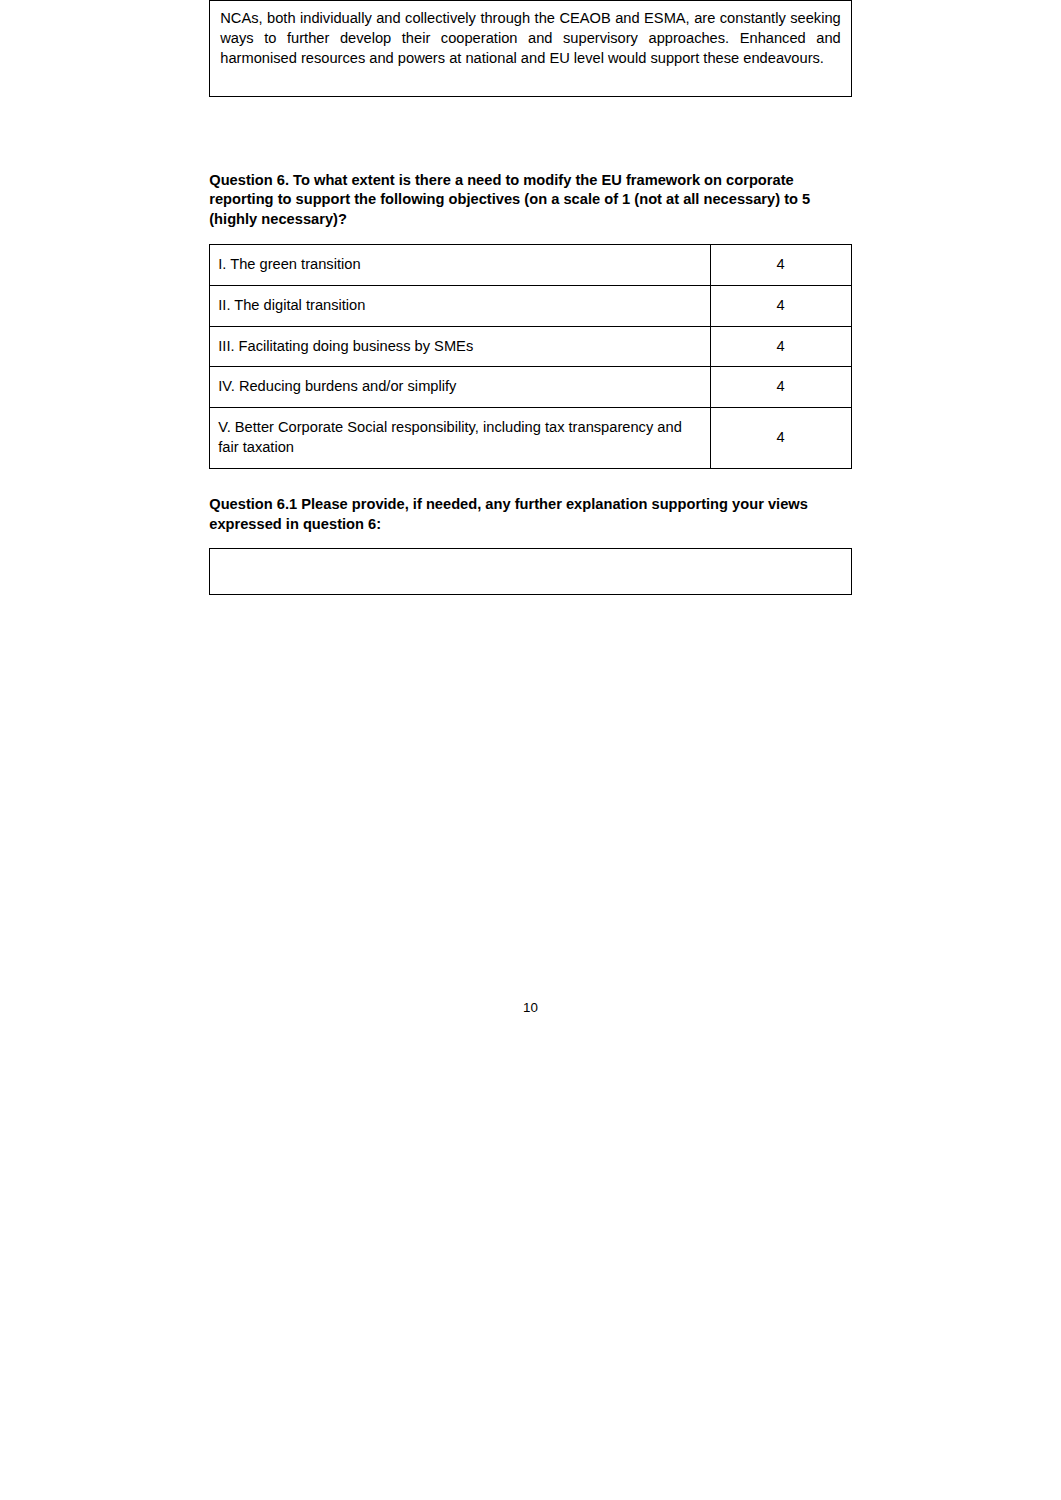NCAs, both individually and collectively through the CEAOB and ESMA, are constantly seeking ways to further develop their cooperation and supervisory approaches. Enhanced and harmonised resources and powers at national and EU level would support these endeavours.
Question 6. To what extent is there a need to modify the EU framework on corporate reporting to support the following objectives (on a scale of 1 (not at all necessary) to 5 (highly necessary)?
| I. The green transition | 4 |
| II. The digital transition | 4 |
| III. Facilitating doing business by SMEs | 4 |
| IV. Reducing burdens and/or simplify | 4 |
| V. Better Corporate Social responsibility, including tax transparency and fair taxation | 4 |
Question 6.1 Please provide, if needed, any further explanation supporting your views expressed in question 6:
10